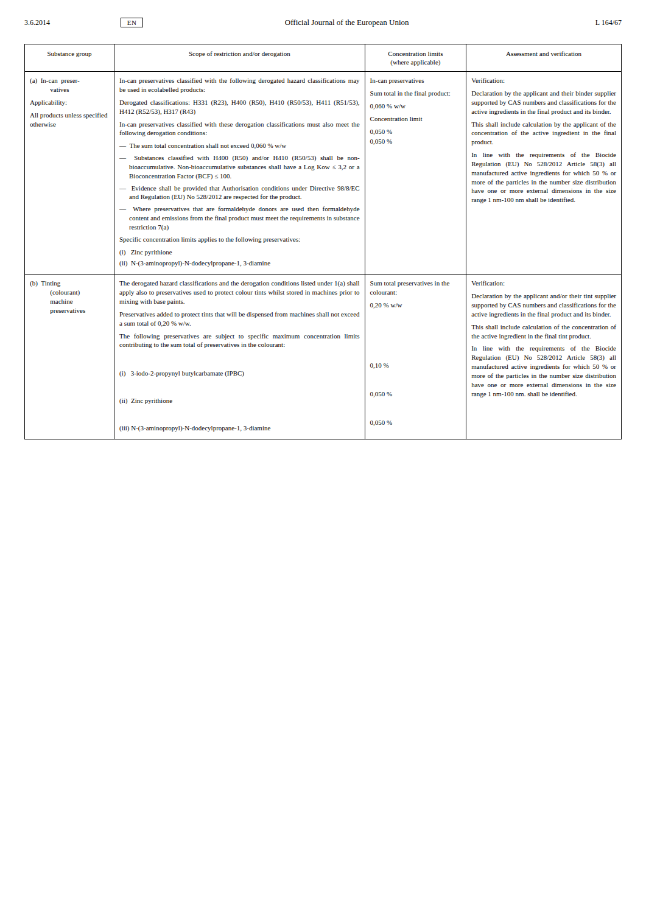3.6.2014
EN
Official Journal of the European Union
L 164/67
| Substance group | Scope of restriction and/or derogation | Concentration limits (where applicable) | Assessment and verification |
| --- | --- | --- | --- |
| (a) In-can preser- vatives Applicability: All products unless specified otherwise | In-can preservatives classified with the following derogated hazard classifications may be used in ecolabelled products: Derogated classifications: H331 (R23), H400 (R50), H410 (R50/53), H411 (R51/53), H412 (R52/53), H317 (R43) In-can preservatives classified with these derogation classifications must also meet the following derogation conditions: — The sum total concentration shall not exceed 0,060 % w/w — Substances classified with H400 (R50) and/or H410 (R50/53) shall be non-bioaccumulative. Non-bioaccumulative substances shall have a Log Kow ≤ 3,2 or a Bioconcentration Factor (BCF) ≤ 100. — Evidence shall be provided that Authorisation conditions under Directive 98/8/EC and Regulation (EU) No 528/2012 are respected for the product. — Where preservatives that are formaldehyde donors are used then formaldehyde content and emissions from the final product must meet the requirements in substance restriction 7(a) Specific concentration limits applies to the following preservatives: (i) Zinc pyrithione (ii) N-(3-aminopropyl)-N-dodecylpropane-1, 3-diamine | In-can preservatives Sum total in the final product: 0,060 % w/w Concentration limit 0,050 % 0,050 % | Verification: Declaration by the applicant and their binder supplier supported by CAS numbers and classifications for the active ingredients in the final product and its binder. This shall include calculation by the applicant of the concentration of the active ingredient in the final product. In line with the requirements of the Biocide Regulation (EU) No 528/2012 Article 58(3) all manufactured active ingredients for which 50 % or more of the particles in the number size distribution have one or more external dimensions in the size range 1 nm-100 nm shall be identified. |
| (b) Tinting (colourant) machine preservatives | The derogated hazard classifications and the derogation conditions listed under 1(a) shall apply also to preservatives used to protect colour tints whilst stored in machines prior to mixing with base paints. Preservatives added to protect tints that will be dispensed from machines shall not exceed a sum total of 0,20 % w/w. The following preservatives are subject to specific maximum concentration limits contributing to the sum total of preservatives in the colourant: (i) 3-iodo-2-propynyl butylcarbamate (IPBC) (ii) Zinc pyrithione (iii) N-(3-aminopropyl)-N-dodecylpropane-1, 3-diamine | Sum total preservatives in the colourant: 0,20 % w/w 0,10 % 0,050 % 0,050 % | Verification: Declaration by the applicant and/or their tint supplier supported by CAS numbers and classifications for the active ingredients in the final product and its binder. This shall include calculation of the concentration of the active ingredient in the final tint product. In line with the requirements of the Biocide Regulation (EU) No 528/2012 Article 58(3) all manufactured active ingredients for which 50 % or more of the particles in the number size distribution have one or more external dimensions in the size range 1 nm-100 nm. shall be identified. |